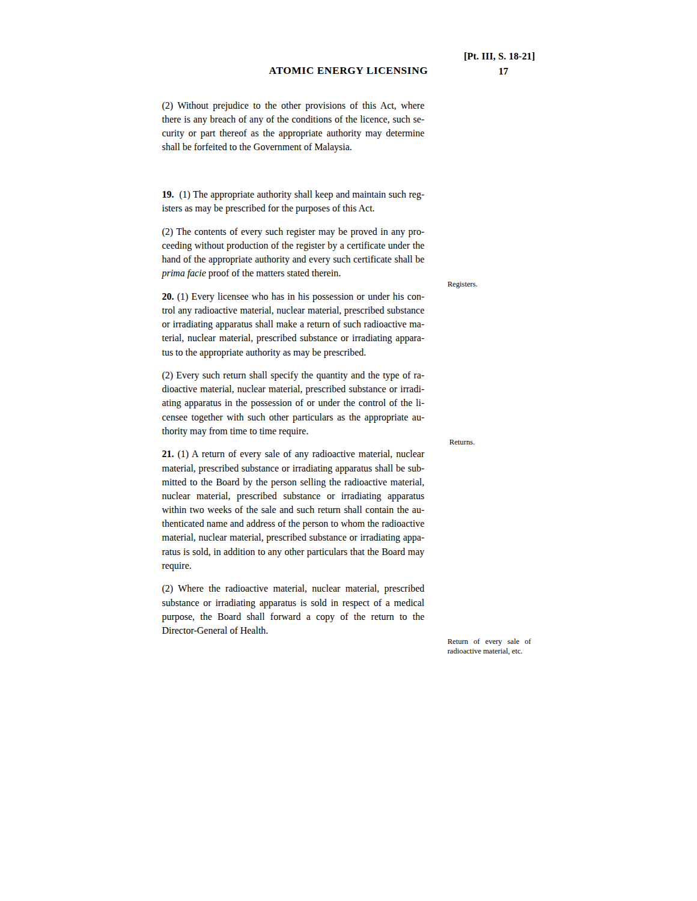[Pt. III, S. 18-21]
ATOMIC ENERGY LICENSING
17
(2) Without prejudice to the other provisions of this Act, where there is any breach of any of the conditions of the licence, such security or part thereof as the appropriate authority may determine shall be forfeited to the Government of Malaysia.
19. (1) The appropriate authority shall keep and maintain such registers as may be prescribed for the purposes of this Act.
(2) The contents of every such register may be proved in any proceeding without production of the register by a certificate under the hand of the appropriate authority and every such certificate shall be prima facie proof of the matters stated therein.
Registers.
20. (1) Every licensee who has in his possession or under his control any radioactive material, nuclear material, prescribed substance or irradiating apparatus shall make a return of such radioactive material, nuclear material, prescribed substance or irradiating apparatus to the appropriate authority as may be prescribed.
(2) Every such return shall specify the quantity and the type of radioactive material, nuclear material, prescribed substance or irradiating apparatus in the possession of or under the control of the licensee together with such other particulars as the appropriate authority may from time to time require.
Returns.
21. (1) A return of every sale of any radioactive material, nuclear material, prescribed substance or irradiating apparatus shall be submitted to the Board by the person selling the radioactive material, nuclear material, prescribed substance or irradiating apparatus within two weeks of the sale and such return shall contain the authenticated name and address of the person to whom the radioactive material, nuclear material, prescribed substance or irradiating apparatus is sold, in addition to any other particulars that the Board may require.
(2) Where the radioactive material, nuclear material, prescribed substance or irradiating apparatus is sold in respect of a medical purpose, the Board shall forward a copy of the return to the Director-General of Health.
Return of every sale of radioactive material, etc.